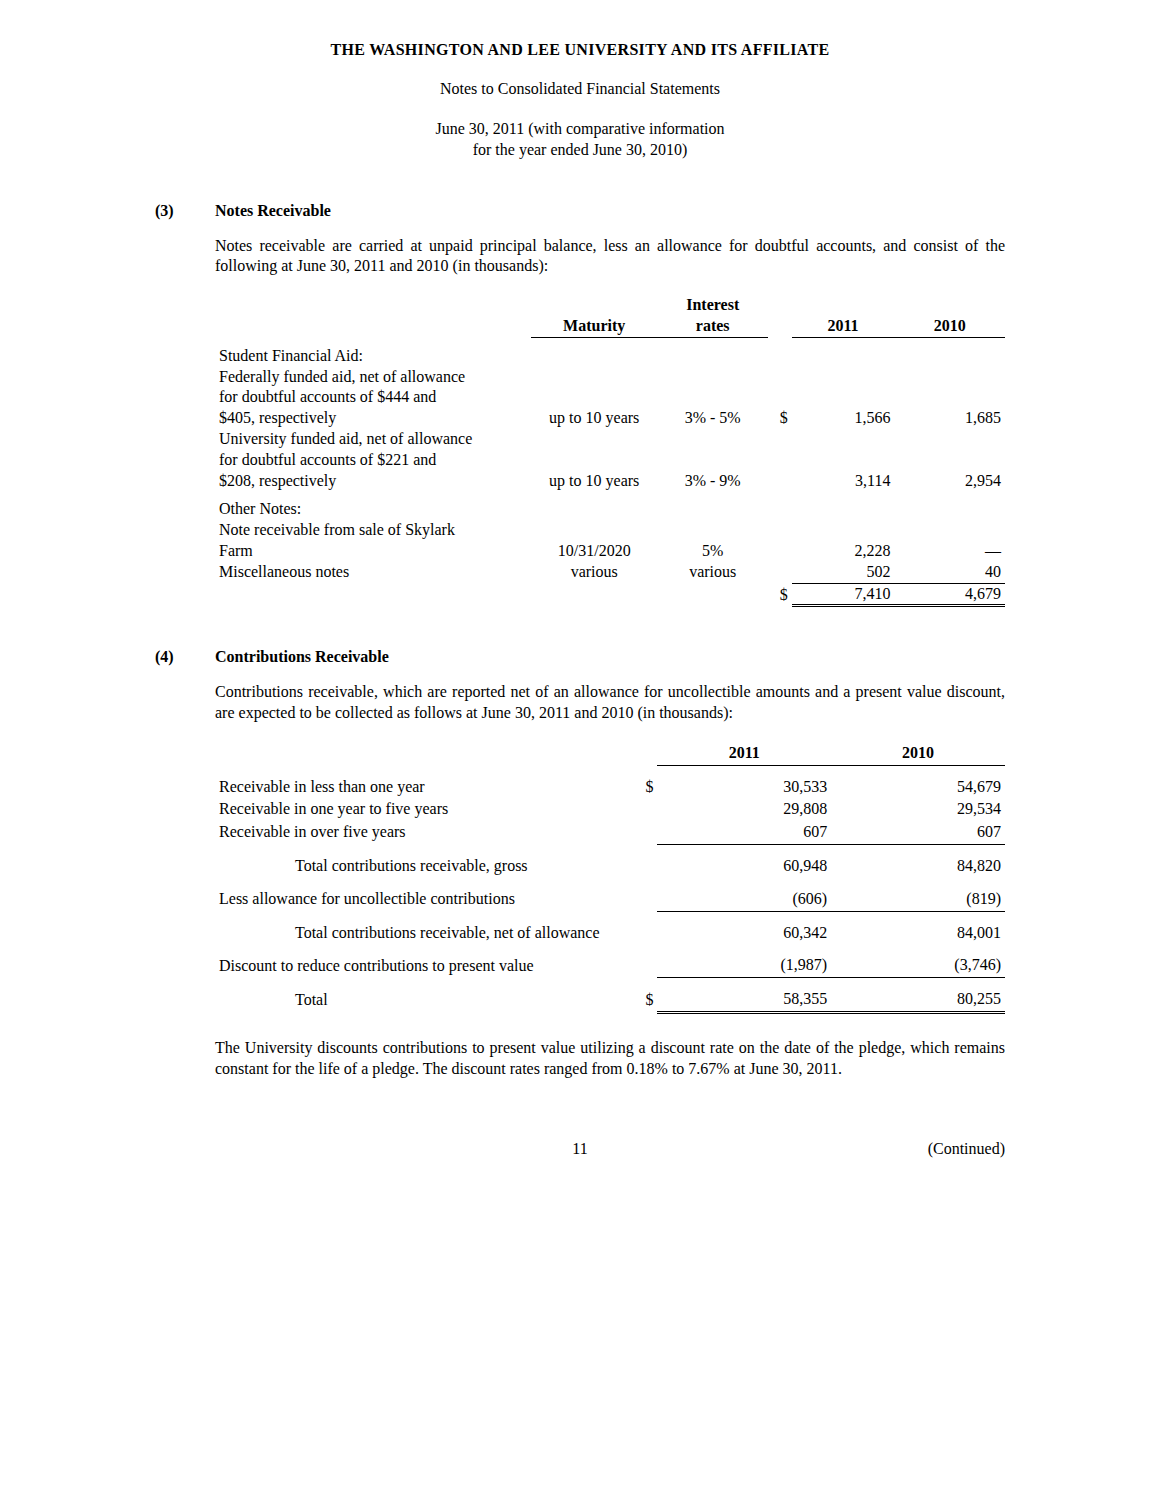THE WASHINGTON AND LEE UNIVERSITY AND ITS AFFILIATE
Notes to Consolidated Financial Statements
June 30, 2011 (with comparative information
for the year ended June 30, 2010)
(3) Notes Receivable
Notes receivable are carried at unpaid principal balance, less an allowance for doubtful accounts, and consist of the following at June 30, 2011 and 2010 (in thousands):
| | | Interest | | | |
| | Maturity | rates | | 2011 | 2010 |
| Student Financial Aid: | | | | | |
| Federally funded aid, net of allowance | | | | | |
| for doubtful accounts of $444 and | | | | | |
| $405, respectively | up to 10 years | 3% - 5% | $ | 1,566 | 1,685 |
| University funded aid, net of allowance | | | | | |
| for doubtful accounts of $221 and | | | | | |
| $208, respectively | up to 10 years | 3% - 9% | | 3,114 | 2,954 |
| Other Notes: | | | | | |
| Note receivable from sale of Skylark | | | | | |
| Farm | 10/31/2020 | 5% | | 2,228 | — |
| Miscellaneous notes | various | various | | 502 | 40 |
| | | | $ | 7,410 | 4,679 |
(4) Contributions Receivable
Contributions receivable, which are reported net of an allowance for uncollectible amounts and a present value discount, are expected to be collected as follows at June 30, 2011 and 2010 (in thousands):
| | | 2011 | 2010 |
| Receivable in less than one year | $ | 30,533 | 54,679 |
| Receivable in one year to five years | | 29,808 | 29,534 |
| Receivable in over five years | | 607 | 607 |
| Total contributions receivable, gross | | 60,948 | 84,820 |
| Less allowance for uncollectible contributions | | (606) | (819) |
| Total contributions receivable, net of allowance | | 60,342 | 84,001 |
| Discount to reduce contributions to present value | | (1,987) | (3,746) |
| Total | $ | 58,355 | 80,255 |
The University discounts contributions to present value utilizing a discount rate on the date of the pledge, which remains constant for the life of a pledge. The discount rates ranged from 0.18% to 7.67% at June 30, 2011.
11
(Continued)